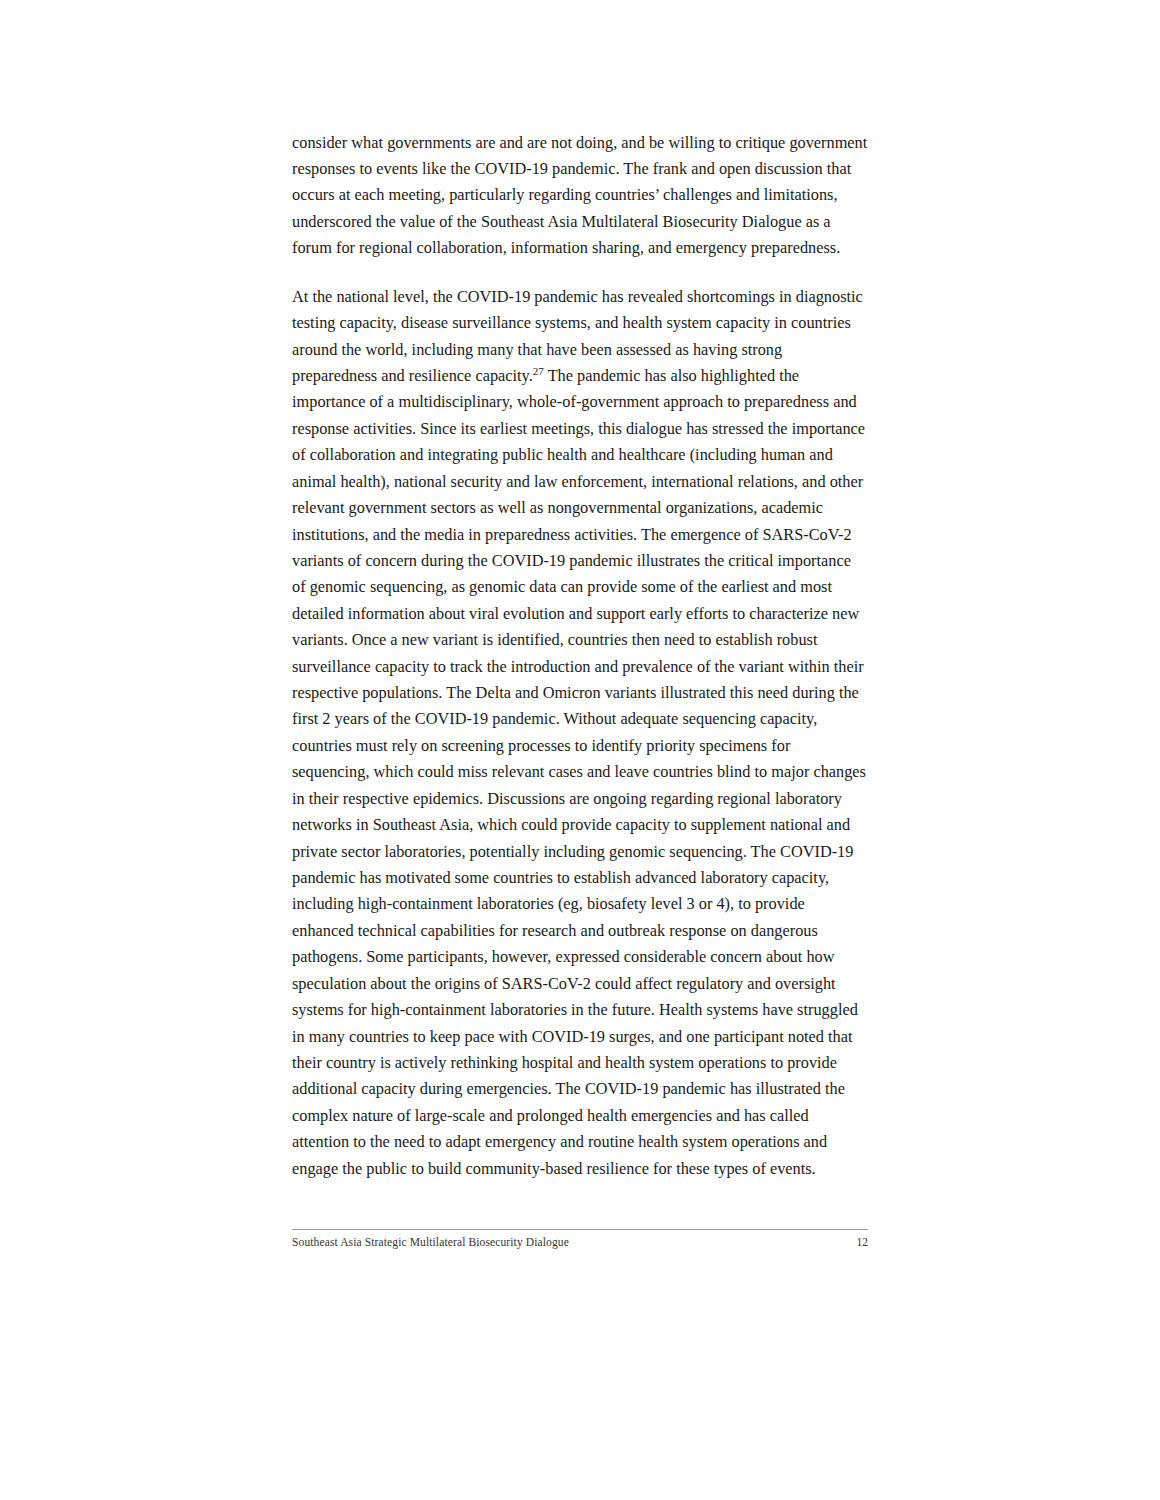consider what governments are and are not doing, and be willing to critique government responses to events like the COVID-19 pandemic. The frank and open discussion that occurs at each meeting, particularly regarding countries’ challenges and limitations, underscored the value of the Southeast Asia Multilateral Biosecurity Dialogue as a forum for regional collaboration, information sharing, and emergency preparedness.
At the national level, the COVID-19 pandemic has revealed shortcomings in diagnostic testing capacity, disease surveillance systems, and health system capacity in countries around the world, including many that have been assessed as having strong preparedness and resilience capacity.27 The pandemic has also highlighted the importance of a multidisciplinary, whole-of-government approach to preparedness and response activities. Since its earliest meetings, this dialogue has stressed the importance of collaboration and integrating public health and healthcare (including human and animal health), national security and law enforcement, international relations, and other relevant government sectors as well as nongovernmental organizations, academic institutions, and the media in preparedness activities. The emergence of SARS-CoV-2 variants of concern during the COVID-19 pandemic illustrates the critical importance of genomic sequencing, as genomic data can provide some of the earliest and most detailed information about viral evolution and support early efforts to characterize new variants. Once a new variant is identified, countries then need to establish robust surveillance capacity to track the introduction and prevalence of the variant within their respective populations. The Delta and Omicron variants illustrated this need during the first 2 years of the COVID-19 pandemic. Without adequate sequencing capacity, countries must rely on screening processes to identify priority specimens for sequencing, which could miss relevant cases and leave countries blind to major changes in their respective epidemics. Discussions are ongoing regarding regional laboratory networks in Southeast Asia, which could provide capacity to supplement national and private sector laboratories, potentially including genomic sequencing. The COVID-19 pandemic has motivated some countries to establish advanced laboratory capacity, including high-containment laboratories (eg, biosafety level 3 or 4), to provide enhanced technical capabilities for research and outbreak response on dangerous pathogens. Some participants, however, expressed considerable concern about how speculation about the origins of SARS-CoV-2 could affect regulatory and oversight systems for high-containment laboratories in the future. Health systems have struggled in many countries to keep pace with COVID-19 surges, and one participant noted that their country is actively rethinking hospital and health system operations to provide additional capacity during emergencies. The COVID-19 pandemic has illustrated the complex nature of large-scale and prolonged health emergencies and has called attention to the need to adapt emergency and routine health system operations and engage the public to build community-based resilience for these types of events.
Southeast Asia Strategic Multilateral Biosecurity Dialogue 12